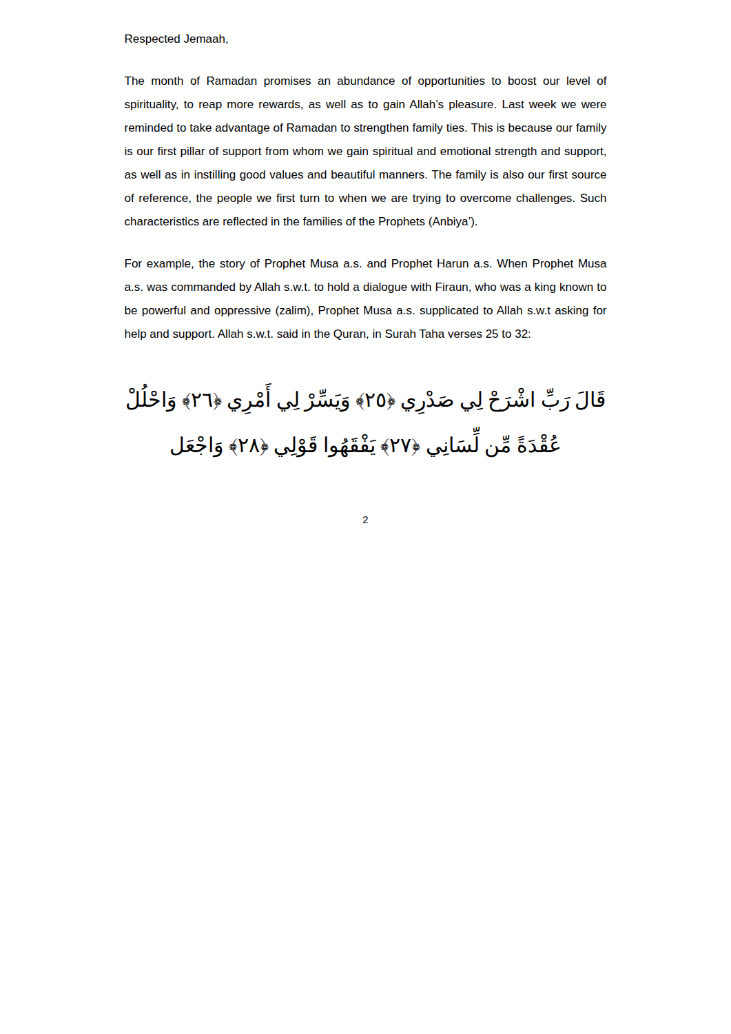Respected Jemaah,
The month of Ramadan promises an abundance of opportunities to boost our level of spirituality, to reap more rewards, as well as to gain Allah’s pleasure. Last week we were reminded to take advantage of Ramadan to strengthen family ties. This is because our family is our first pillar of support from whom we gain spiritual and emotional strength and support, as well as in instilling good values and beautiful manners. The family is also our first source of reference, the people we first turn to when we are trying to overcome challenges. Such characteristics are reflected in the families of the Prophets (Anbiya’).
For example, the story of Prophet Musa a.s. and Prophet Harun a.s. When Prophet Musa a.s. was commanded by Allah s.w.t. to hold a dialogue with Firaun, who was a king known to be powerful and oppressive (zalim), Prophet Musa a.s. supplicated to Allah s.w.t asking for help and support. Allah s.w.t. said in the Quran, in Surah Taha verses 25 to 32:
قَالَ رَبِّ اشْرَحْ لِي صَدْرِي ﴿٢٥﴾ وَيَسِّرْ لِي أَمْرِي ﴿٢٦﴾ وَاحْلُلْ عُقْدَةً مِّن لِّسَانِي ﴿٢٧﴾ يَفْقَهُوا قَوْلِي ﴿٢٨﴾ وَاجْعَل
2